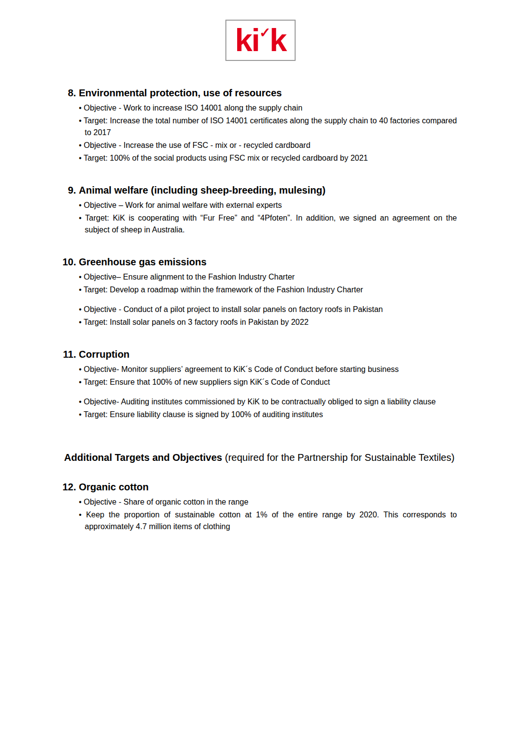ki✓k
Environmental protection, use of resources
• Objective - Work to increase ISO 14001 along the supply chain
• Target: Increase the total number of ISO 14001 certificates along the supply chain to 40 factories compared to 2017
• Objective - Increase the use of FSC - mix or - recycled cardboard
• Target: 100% of the social products using FSC mix or recycled cardboard by 2021
Animal welfare (including sheep-breeding, mulesing)
• Objective – Work for animal welfare with external experts
• Target: KiK is cooperating with “Fur Free” and “4Pfoten”. In addition, we signed an agreement on the subject of sheep in Australia.
Greenhouse gas emissions
• Objective– Ensure alignment to the Fashion Industry Charter
• Target: Develop a roadmap within the framework of the Fashion Industry Charter
• Objective - Conduct of a pilot project to install solar panels on factory roofs in Pakistan
• Target: Install solar panels on 3 factory roofs in Pakistan by 2022
Corruption
• Objective- Monitor suppliers’ agreement to KiK´s Code of Conduct before starting business
• Target: Ensure that 100% of new suppliers sign KiK´s Code of Conduct
• Objective- Auditing institutes commissioned by KiK to be contractually obliged to sign a liability clause
• Target: Ensure liability clause is signed by 100% of auditing institutes
Additional Targets and Objectives (required for the Partnership for Sustainable Textiles)
Organic cotton
• Objective - Share of organic cotton in the range
• Keep the proportion of sustainable cotton at 1% of the entire range by 2020. This corresponds to approximately 4.7 million items of clothing